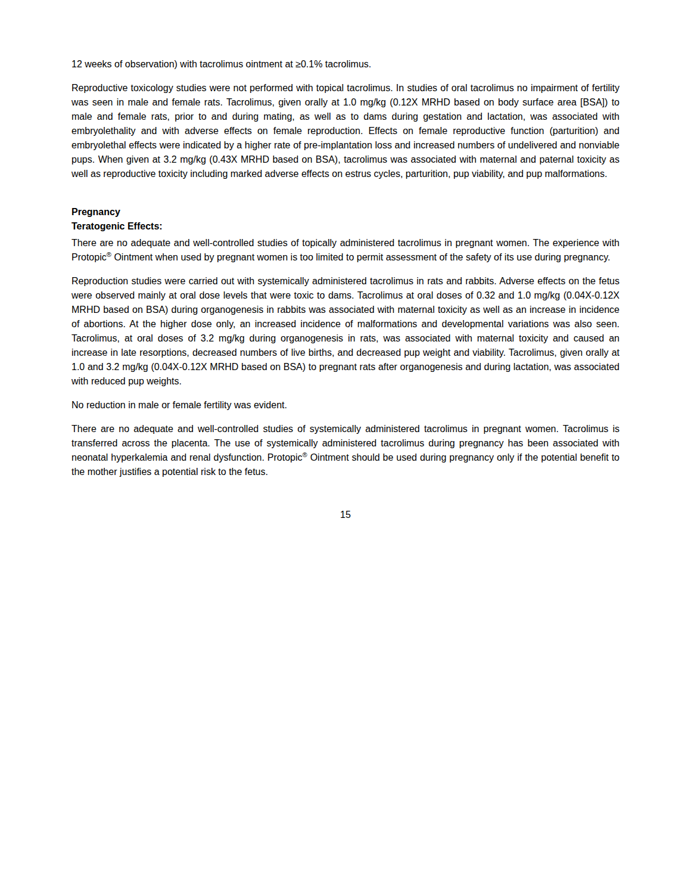12 weeks of observation) with tacrolimus ointment at ≥0.1% tacrolimus.
Reproductive toxicology studies were not performed with topical tacrolimus. In studies of oral tacrolimus no impairment of fertility was seen in male and female rats. Tacrolimus, given orally at 1.0 mg/kg (0.12X MRHD based on body surface area [BSA]) to male and female rats, prior to and during mating, as well as to dams during gestation and lactation, was associated with embryolethality and with adverse effects on female reproduction. Effects on female reproductive function (parturition) and embryolethal effects were indicated by a higher rate of pre-implantation loss and increased numbers of undelivered and nonviable pups. When given at 3.2 mg/kg (0.43X MRHD based on BSA), tacrolimus was associated with maternal and paternal toxicity as well as reproductive toxicity including marked adverse effects on estrus cycles, parturition, pup viability, and pup malformations.
Pregnancy
Teratogenic Effects:
There are no adequate and well-controlled studies of topically administered tacrolimus in pregnant women. The experience with Protopic® Ointment when used by pregnant women is too limited to permit assessment of the safety of its use during pregnancy.
Reproduction studies were carried out with systemically administered tacrolimus in rats and rabbits. Adverse effects on the fetus were observed mainly at oral dose levels that were toxic to dams. Tacrolimus at oral doses of 0.32 and 1.0 mg/kg (0.04X-0.12X MRHD based on BSA) during organogenesis in rabbits was associated with maternal toxicity as well as an increase in incidence of abortions. At the higher dose only, an increased incidence of malformations and developmental variations was also seen. Tacrolimus, at oral doses of 3.2 mg/kg during organogenesis in rats, was associated with maternal toxicity and caused an increase in late resorptions, decreased numbers of live births, and decreased pup weight and viability. Tacrolimus, given orally at 1.0 and 3.2 mg/kg (0.04X-0.12X MRHD based on BSA) to pregnant rats after organogenesis and during lactation, was associated with reduced pup weights.
No reduction in male or female fertility was evident.
There are no adequate and well-controlled studies of systemically administered tacrolimus in pregnant women. Tacrolimus is transferred across the placenta. The use of systemically administered tacrolimus during pregnancy has been associated with neonatal hyperkalemia and renal dysfunction. Protopic® Ointment should be used during pregnancy only if the potential benefit to the mother justifies a potential risk to the fetus.
15